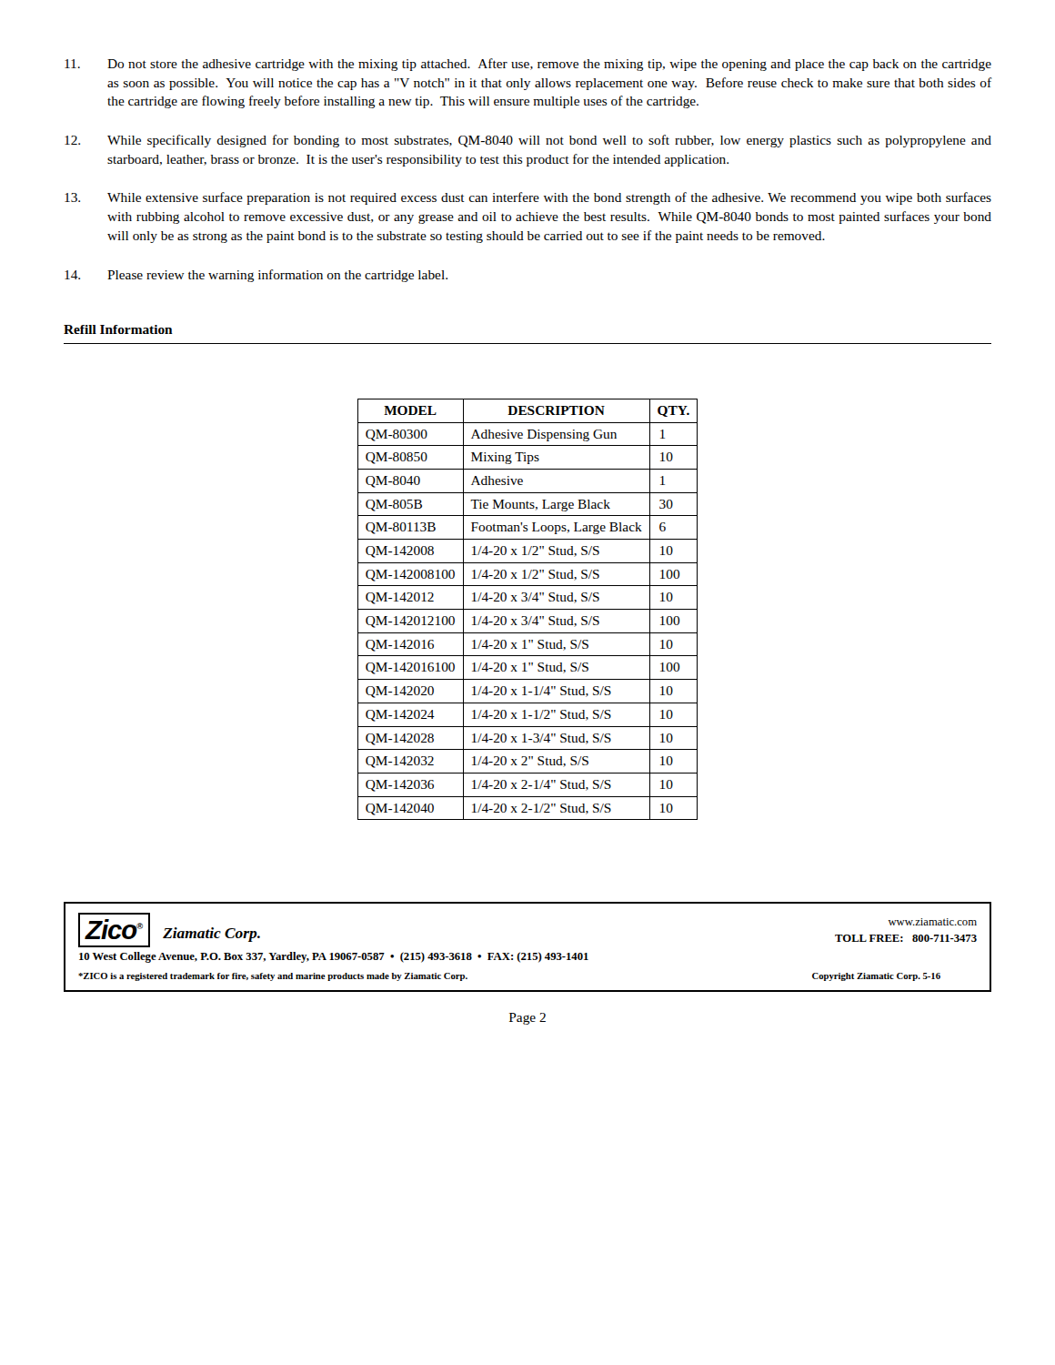11. Do not store the adhesive cartridge with the mixing tip attached. After use, remove the mixing tip, wipe the opening and place the cap back on the cartridge as soon as possible. You will notice the cap has a "V notch" in it that only allows replacement one way. Before reuse check to make sure that both sides of the cartridge are flowing freely before installing a new tip. This will ensure multiple uses of the cartridge.
12. While specifically designed for bonding to most substrates, QM-8040 will not bond well to soft rubber, low energy plastics such as polypropylene and starboard, leather, brass or bronze. It is the user's responsibility to test this product for the intended application.
13. While extensive surface preparation is not required excess dust can interfere with the bond strength of the adhesive. We recommend you wipe both surfaces with rubbing alcohol to remove excessive dust, or any grease and oil to achieve the best results. While QM-8040 bonds to most painted surfaces your bond will only be as strong as the paint bond is to the substrate so testing should be carried out to see if the paint needs to be removed.
14. Please review the warning information on the cartridge label.
Refill Information
| MODEL | DESCRIPTION | QTY. |
| --- | --- | --- |
| QM-80300 | Adhesive Dispensing Gun | 1 |
| QM-80850 | Mixing Tips | 10 |
| QM-8040 | Adhesive | 1 |
| QM-805B | Tie Mounts, Large Black | 30 |
| QM-80113B | Footman's Loops, Large Black | 6 |
| QM-142008 | 1/4-20 x 1/2" Stud, S/S | 10 |
| QM-142008100 | 1/4-20 x 1/2" Stud, S/S | 100 |
| QM-142012 | 1/4-20 x 3/4" Stud, S/S | 10 |
| QM-142012100 | 1/4-20 x 3/4" Stud, S/S | 100 |
| QM-142016 | 1/4-20 x 1" Stud, S/S | 10 |
| QM-142016100 | 1/4-20 x 1" Stud, S/S | 100 |
| QM-142020 | 1/4-20 x 1-1/4" Stud, S/S | 10 |
| QM-142024 | 1/4-20 x 1-1/2" Stud, S/S | 10 |
| QM-142028 | 1/4-20 x 1-3/4" Stud, S/S | 10 |
| QM-142032 | 1/4-20 x 2" Stud, S/S | 10 |
| QM-142036 | 1/4-20 x 2-1/4" Stud, S/S | 10 |
| QM-142040 | 1/4-20 x 2-1/2" Stud, S/S | 10 |
Zico® Ziamatic Corp.
www.ziamatic.com
TOLL FREE: 800-711-3473
10 West College Avenue, P.O. Box 337, Yardley, PA 19067-0587 • (215) 493-3618 • FAX: (215) 493-1401
*ZICO is a registered trademark for fire, safety and marine products made by Ziamatic Corp.
Copyright Ziamatic Corp. 5-16
Page 2